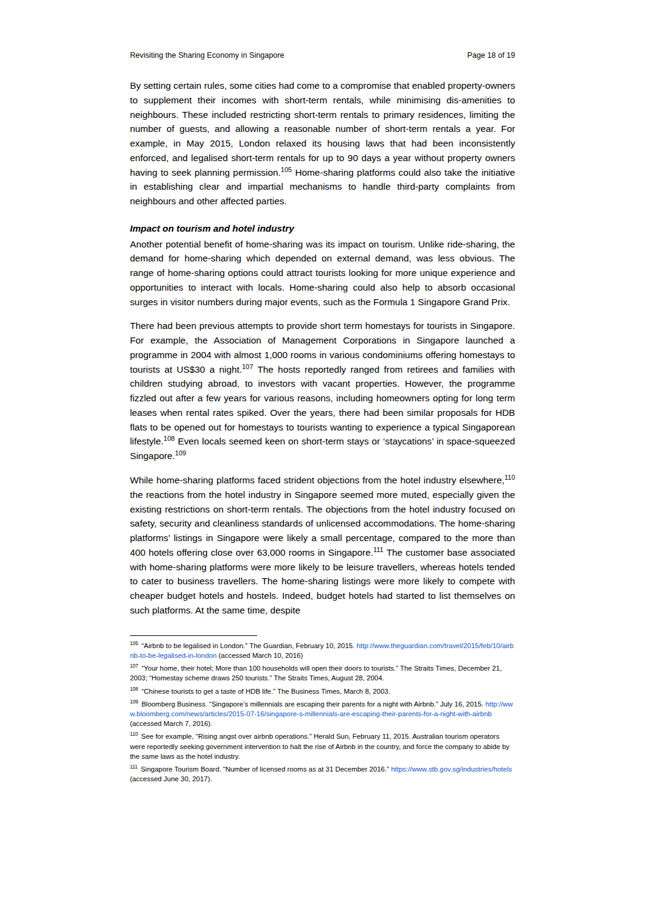Revisiting the Sharing Economy in Singapore Page 18 of 19
By setting certain rules, some cities had come to a compromise that enabled property-owners to supplement their incomes with short-term rentals, while minimising dis-amenities to neighbours. These included restricting short-term rentals to primary residences, limiting the number of guests, and allowing a reasonable number of short-term rentals a year. For example, in May 2015, London relaxed its housing laws that had been inconsistently enforced, and legalised short-term rentals for up to 90 days a year without property owners having to seek planning permission.105 Home-sharing platforms could also take the initiative in establishing clear and impartial mechanisms to handle third-party complaints from neighbours and other affected parties.
Impact on tourism and hotel industry
Another potential benefit of home-sharing was its impact on tourism. Unlike ride-sharing, the demand for home-sharing which depended on external demand, was less obvious. The range of home-sharing options could attract tourists looking for more unique experience and opportunities to interact with locals. Home-sharing could also help to absorb occasional surges in visitor numbers during major events, such as the Formula 1 Singapore Grand Prix.
There had been previous attempts to provide short term homestays for tourists in Singapore. For example, the Association of Management Corporations in Singapore launched a programme in 2004 with almost 1,000 rooms in various condominiums offering homestays to tourists at US$30 a night.107 The hosts reportedly ranged from retirees and families with children studying abroad, to investors with vacant properties. However, the programme fizzled out after a few years for various reasons, including homeowners opting for long term leases when rental rates spiked. Over the years, there had been similar proposals for HDB flats to be opened out for homestays to tourists wanting to experience a typical Singaporean lifestyle.108 Even locals seemed keen on short-term stays or ‘staycations’ in space-squeezed Singapore.109
While home-sharing platforms faced strident objections from the hotel industry elsewhere,110 the reactions from the hotel industry in Singapore seemed more muted, especially given the existing restrictions on short-term rentals. The objections from the hotel industry focused on safety, security and cleanliness standards of unlicensed accommodations. The home-sharing platforms’ listings in Singapore were likely a small percentage, compared to the more than 400 hotels offering close over 63,000 rooms in Singapore.111 The customer base associated with home-sharing platforms were more likely to be leisure travellers, whereas hotels tended to cater to business travellers. The home-sharing listings were more likely to compete with cheaper budget hotels and hostels. Indeed, budget hotels had started to list themselves on such platforms. At the same time, despite
105 “Airbnb to be legalised in London.” The Guardian, February 10, 2015. http://www.theguardian.com/travel/2015/feb/10/airbnb-to-be-legalised-in-london (accessed March 10, 2016)
107 “Your home, their hotel; More than 100 households will open their doors to tourists.” The Straits Times, December 21, 2003; “Homestay scheme draws 250 tourists.” The Straits Times, August 28, 2004.
108 “Chinese tourists to get a taste of HDB life.” The Business Times, March 8, 2003.
109 Bloomberg Business. “Singapore’s millennials are escaping their parents for a night with Airbnb.” July 16, 2015. http://www.bloomberg.com/news/articles/2015-07-16/singapore-s-millennials-are-escaping-their-parents-for-a-night-with-airbnb (accessed March 7, 2016).
110 See for example, “Rising angst over airbnb operations.” Herald Sun, February 11, 2015. Australian tourism operators were reportedly seeking government intervention to halt the rise of Airbnb in the country, and force the company to abide by the same laws as the hotel industry.
111 Singapore Tourism Board. “Number of licensed rooms as at 31 December 2016.” https://www.stb.gov.sg/industries/hotels (accessed June 30, 2017).